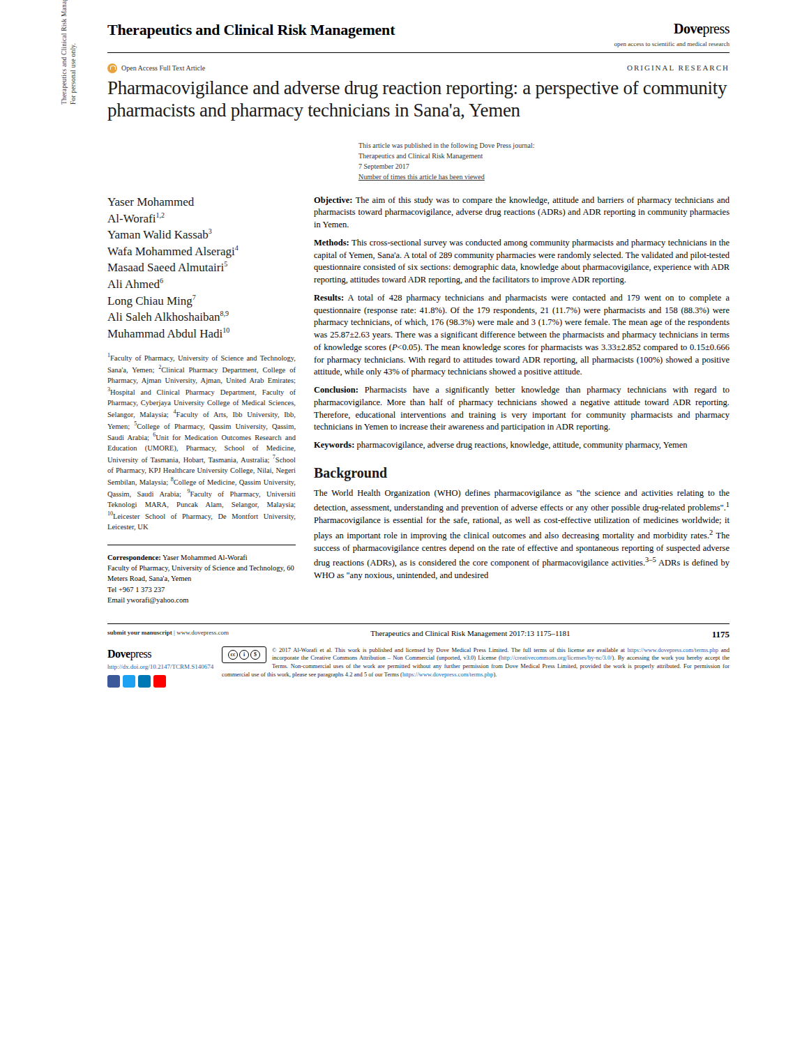Therapeutics and Clinical Risk Management downloaded from https://www.dovepress.com/ by 111.92.52.39 on 05-Jun-2020
For personal use only.
Therapeutics and Clinical Risk Management
Dovepress
open access to scientific and medical research
Open Access Full Text Article
Original Research
Pharmacovigilance and adverse drug reaction reporting: a perspective of community pharmacists and pharmacy technicians in Sana'a, Yemen
This article was published in the following Dove Press journal:
Therapeutics and Clinical Risk Management
7 September 2017
Number of times this article has been viewed
Yaser Mohammed
Al-Worafi1,2
Yaman Walid Kassab3
Wafa Mohammed Alseragi4
Masaad Saeed Almutairi5
Ali Ahmed6
Long Chiau Ming7
Ali Saleh Alkhoshaiban8,9
Muhammad Abdul Hadi10
1Faculty of Pharmacy, University of Science and Technology, Sana'a, Yemen; 2Clinical Pharmacy Department, College of Pharmacy, Ajman University, Ajman, United Arab Emirates; 3Hospital and Clinical Pharmacy Department, Faculty of Pharmacy, Cyberjaya University College of Medical Sciences, Selangor, Malaysia; 4Faculty of Arts, Ibb University, Ibb, Yemen; 5College of Pharmacy, Qassim University, Qassim, Saudi Arabia; 6Unit for Medication Outcomes Research and Education (UMORE), Pharmacy, School of Medicine, University of Tasmania, Hobart, Tasmania, Australia; 7School of Pharmacy, KPJ Healthcare University College, Nilai, Negeri Sembilan, Malaysia; 8College of Medicine, Qassim University, Qassim, Saudi Arabia; 9Faculty of Pharmacy, Universiti Teknologi MARA, Puncak Alam, Selangor, Malaysia; 10Leicester School of Pharmacy, De Montfort University, Leicester, UK
Correspondence: Yaser Mohammed Al-Worafi
Faculty of Pharmacy, University of Science and Technology, 60 Meters Road, Sana'a, Yemen
Tel +967 1 373 237
Email yworafi@yahoo.com
Objective: The aim of this study was to compare the knowledge, attitude and barriers of pharmacy technicians and pharmacists toward pharmacovigilance, adverse drug reactions (ADRs) and ADR reporting in community pharmacies in Yemen.
Methods: This cross-sectional survey was conducted among community pharmacists and pharmacy technicians in the capital of Yemen, Sana'a. A total of 289 community pharmacies were randomly selected. The validated and pilot-tested questionnaire consisted of six sections: demographic data, knowledge about pharmacovigilance, experience with ADR reporting, attitudes toward ADR reporting, and the facilitators to improve ADR reporting.
Results: A total of 428 pharmacy technicians and pharmacists were contacted and 179 went on to complete a questionnaire (response rate: 41.8%). Of the 179 respondents, 21 (11.7%) were pharmacists and 158 (88.3%) were pharmacy technicians, of which, 176 (98.3%) were male and 3 (1.7%) were female. The mean age of the respondents was 25.87±2.63 years. There was a significant difference between the pharmacists and pharmacy technicians in terms of knowledge scores (P<0.05). The mean knowledge scores for pharmacists was 3.33±2.852 compared to 0.15±0.666 for pharmacy technicians. With regard to attitudes toward ADR reporting, all pharmacists (100%) showed a positive attitude, while only 43% of pharmacy technicians showed a positive attitude.
Conclusion: Pharmacists have a significantly better knowledge than pharmacy technicians with regard to pharmacovigilance. More than half of pharmacy technicians showed a negative attitude toward ADR reporting. Therefore, educational interventions and training is very important for community pharmacists and pharmacy technicians in Yemen to increase their awareness and participation in ADR reporting.
Keywords: pharmacovigilance, adverse drug reactions, knowledge, attitude, community pharmacy, Yemen
Background
The World Health Organization (WHO) defines pharmacovigilance as "the science and activities relating to the detection, assessment, understanding and prevention of adverse effects or any other possible drug-related problems".1 Pharmacovigilance is essential for the safe, rational, as well as cost-effective utilization of medicines worldwide; it plays an important role in improving the clinical outcomes and also decreasing mortality and morbidity rates.2 The success of pharmacovigilance centres depend on the rate of effective and spontaneous reporting of suspected adverse drug reactions (ADRs), as is considered the core component of pharmacovigilance activities.3–5 ADRs is defined by WHO as "any noxious, unintended, and undesired
submit your manuscript | www.dovepress.com
Therapeutics and Clinical Risk Management 2017:13 1175–1181
1175
Dovepress
http://dx.doi.org/10.2147/TCRM.S140674
cc i$
© 2017 Al-Worafi et al. This work is published and licensed by Dove Medical Press Limited. The full terms of this license are available at https://www.dovepress.com/terms.php and incorporate the Creative Commons Attribution – Non Commercial (unported, v3.0) License (http://creativecommons.org/licenses/by-nc/3.0/). By accessing the work you hereby accept the Terms. Non-commercial uses of the work are permitted without any further permission from Dove Medical Press Limited, provided the work is properly attributed. For permission for commercial use of this work, please see paragraphs 4.2 and 5 of our Terms (https://www.dovepress.com/terms.php).